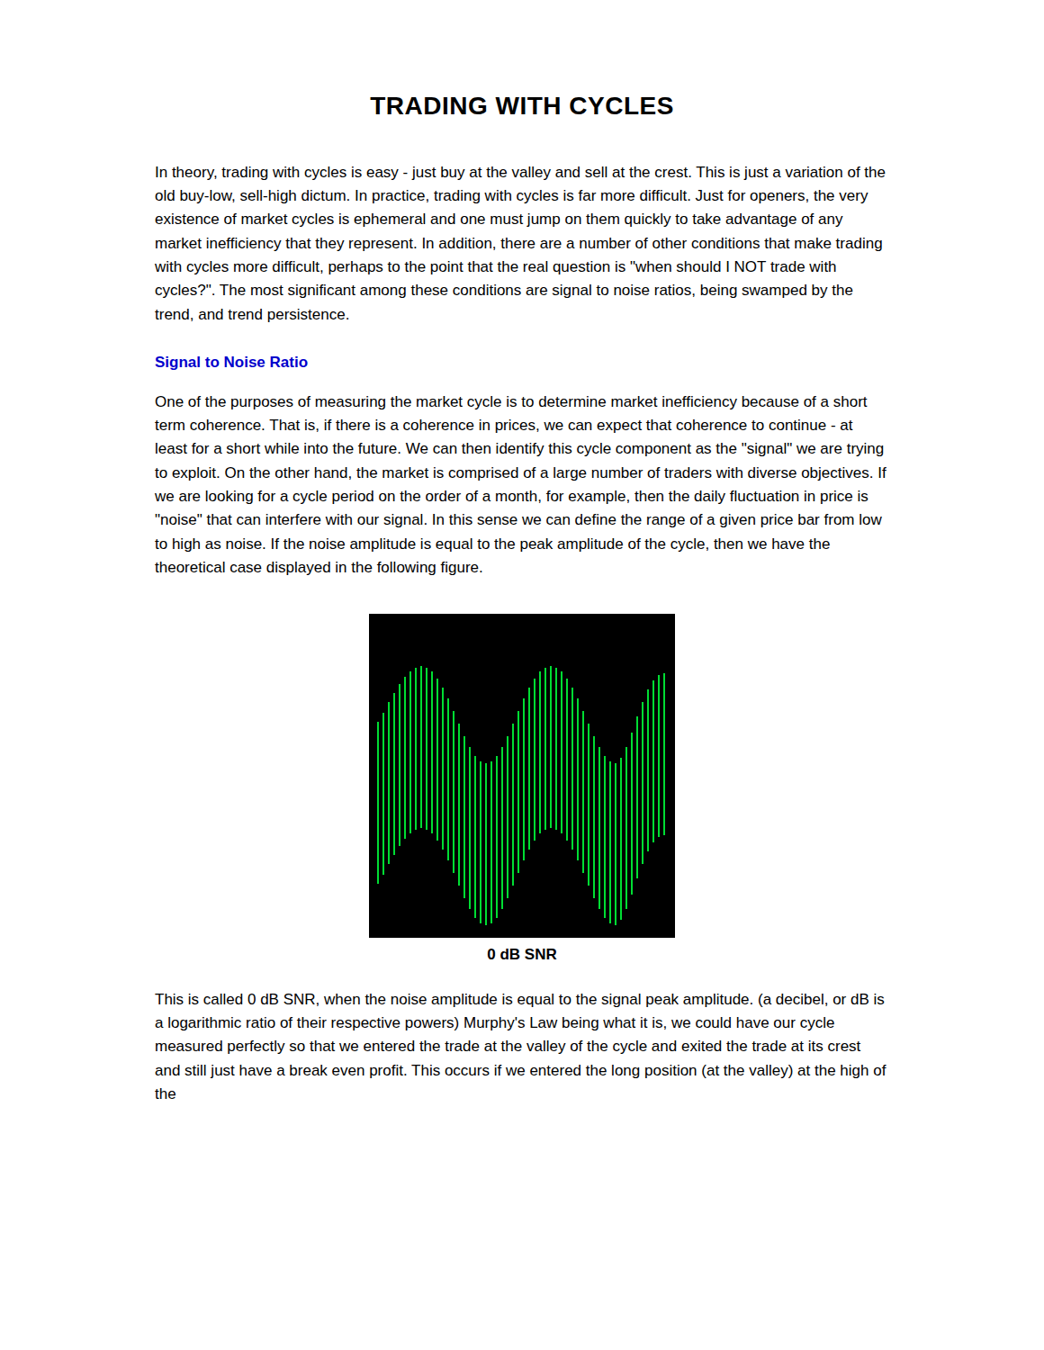TRADING WITH CYCLES
In theory, trading with cycles is easy - just buy at the valley and sell at the crest. This is just a variation of the old buy-low, sell-high dictum. In practice, trading with cycles is far more difficult. Just for openers, the very existence of market cycles is ephemeral and one must jump on them quickly to take advantage of any market inefficiency that they represent. In addition, there are a number of other conditions that make trading with cycles more difficult, perhaps to the point that the real question is "when should I NOT trade with cycles?". The most significant among these conditions are signal to noise ratios, being swamped by the trend, and trend persistence.
Signal to Noise Ratio
One of the purposes of measuring the market cycle is to determine market inefficiency because of a short term coherence. That is, if there is a coherence in prices, we can expect that coherence to continue - at least for a short while into the future. We can then identify this cycle component as the "signal" we are trying to exploit. On the other hand, the market is comprised of a large number of traders with diverse objectives. If we are looking for a cycle period on the order of a month, for example, then the daily fluctuation in price is "noise" that can interfere with our signal. In this sense we can define the range of a given price bar from low to high as noise. If the noise amplitude is equal to the peak amplitude of the cycle, then we have the theoretical case displayed in the following figure.
0 dB SNR
This is called 0 dB SNR, when the noise amplitude is equal to the signal peak amplitude. (a decibel, or dB is a logarithmic ratio of their respective powers) Murphy's Law being what it is, we could have our cycle measured perfectly so that we entered the trade at the valley of the cycle and exited the trade at its crest and still just have a break even profit. This occurs if we entered the long position (at the valley) at the high of the